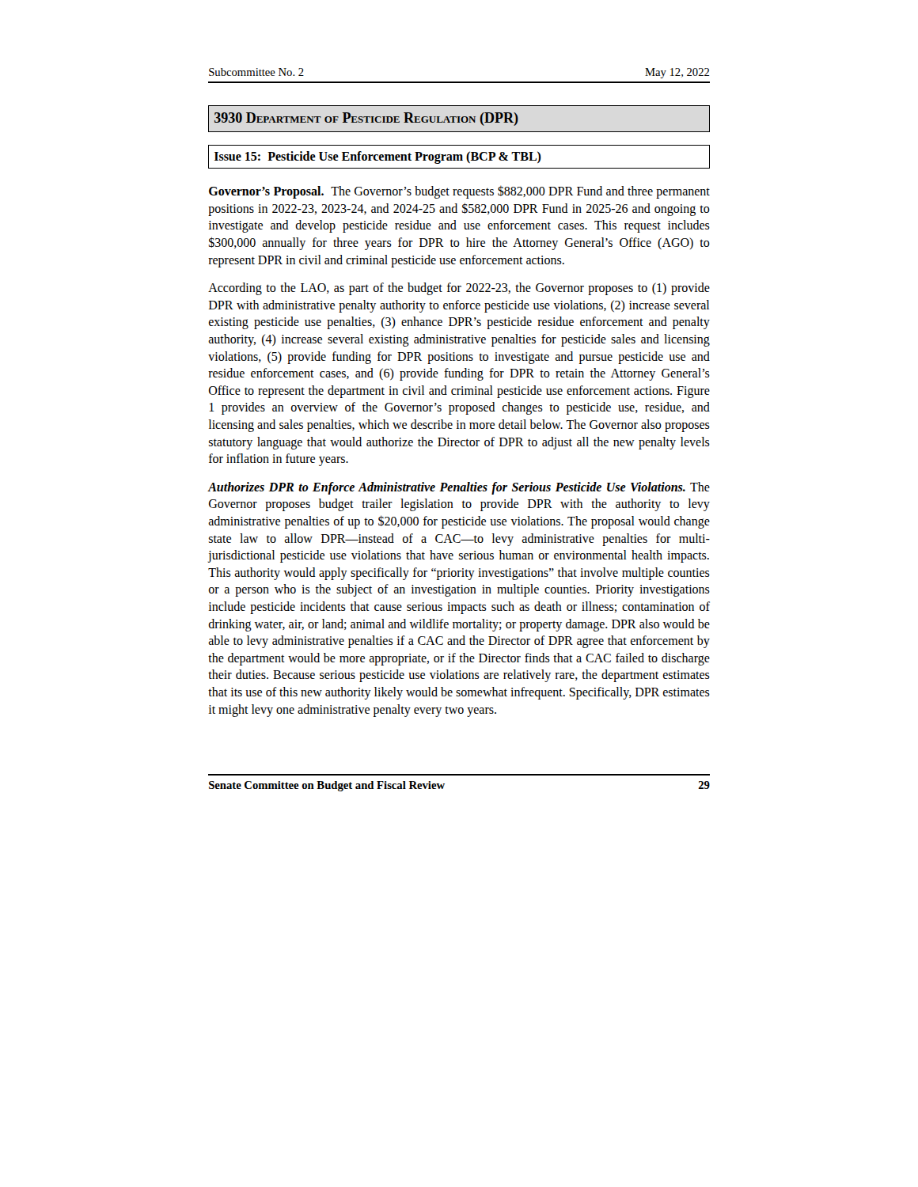Subcommittee No. 2
May 12, 2022
3930 Department of Pesticide Regulation (DPR)
Issue 15: Pesticide Use Enforcement Program (BCP & TBL)
Governor’s Proposal. The Governor’s budget requests $882,000 DPR Fund and three permanent positions in 2022-23, 2023-24, and 2024-25 and $582,000 DPR Fund in 2025-26 and ongoing to investigate and develop pesticide residue and use enforcement cases. This request includes $300,000 annually for three years for DPR to hire the Attorney General’s Office (AGO) to represent DPR in civil and criminal pesticide use enforcement actions.
According to the LAO, as part of the budget for 2022-23, the Governor proposes to (1) provide DPR with administrative penalty authority to enforce pesticide use violations, (2) increase several existing pesticide use penalties, (3) enhance DPR’s pesticide residue enforcement and penalty authority, (4) increase several existing administrative penalties for pesticide sales and licensing violations, (5) provide funding for DPR positions to investigate and pursue pesticide use and residue enforcement cases, and (6) provide funding for DPR to retain the Attorney General’s Office to represent the department in civil and criminal pesticide use enforcement actions. Figure 1 provides an overview of the Governor’s proposed changes to pesticide use, residue, and licensing and sales penalties, which we describe in more detail below. The Governor also proposes statutory language that would authorize the Director of DPR to adjust all the new penalty levels for inflation in future years.
Authorizes DPR to Enforce Administrative Penalties for Serious Pesticide Use Violations. The Governor proposes budget trailer legislation to provide DPR with the authority to levy administrative penalties of up to $20,000 for pesticide use violations. The proposal would change state law to allow DPR—instead of a CAC—to levy administrative penalties for multi-jurisdictional pesticide use violations that have serious human or environmental health impacts. This authority would apply specifically for “priority investigations” that involve multiple counties or a person who is the subject of an investigation in multiple counties. Priority investigations include pesticide incidents that cause serious impacts such as death or illness; contamination of drinking water, air, or land; animal and wildlife mortality; or property damage. DPR also would be able to levy administrative penalties if a CAC and the Director of DPR agree that enforcement by the department would be more appropriate, or if the Director finds that a CAC failed to discharge their duties. Because serious pesticide use violations are relatively rare, the department estimates that its use of this new authority likely would be somewhat infrequent. Specifically, DPR estimates it might levy one administrative penalty every two years.
Senate Committee on Budget and Fiscal Review
29